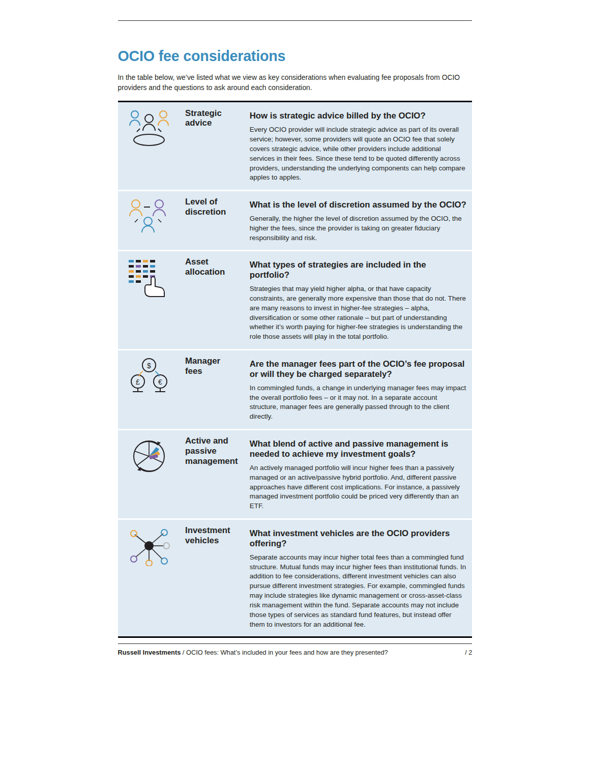OCIO fee considerations
In the table below, we’ve listed what we view as key considerations when evaluating fee proposals from OCIO providers and the questions to ask around each consideration.
| | Strategic advice | How is strategic advice billed by the OCIO? Every OCIO provider will include strategic advice as part of its overall service; however, some providers will quote an OCIO fee that solely covers strategic advice, while other providers include additional services in their fees. Since these tend to be quoted differently across providers, understanding the underlying components can help compare apples to apples. |
| | Level of discretion | What is the level of discretion assumed by the OCIO? Generally, the higher the level of discretion assumed by the OCIO, the higher the fees, since the provider is taking on greater fiduciary responsibility and risk. |
| | Asset allocation | What types of strategies are included in the portfolio? Strategies that may yield higher alpha, or that have capacity constraints, are generally more expensive than those that do not. There are many reasons to invest in higher-fee strategies – alpha, diversification or some other rationale – but part of understanding whether it’s worth paying for higher-fee strategies is understanding the role those assets will play in the total portfolio. |
| $ £ € | Manager fees | Are the manager fees part of the OCIO’s fee proposal or will they be charged separately? In commingled funds, a change in underlying manager fees may impact the overall portfolio fees – or it may not. In a separate account structure, manager fees are generally passed through to the client directly. |
| | Active and passive management | What blend of active and passive management is needed to achieve my investment goals? An actively managed portfolio will incur higher fees than a passively managed or an active/passive hybrid portfolio. And, different passive approaches have different cost implications. For instance, a passively managed investment portfolio could be priced very differently than an ETF. |
| | Investment vehicles | What investment vehicles are the OCIO providers offering? Separate accounts may incur higher total fees than a commingled fund structure. Mutual funds may incur higher fees than institutional funds. In addition to fee considerations, different investment vehicles can also pursue different investment strategies. For example, commingled funds may include strategies like dynamic management or cross-asset-class risk management within the fund. Separate accounts may not include those types of services as standard fund features, but instead offer them to investors for an additional fee. |
Russell Investments / OCIO fees: What’s included in your fees and how are they presented?
/ 2